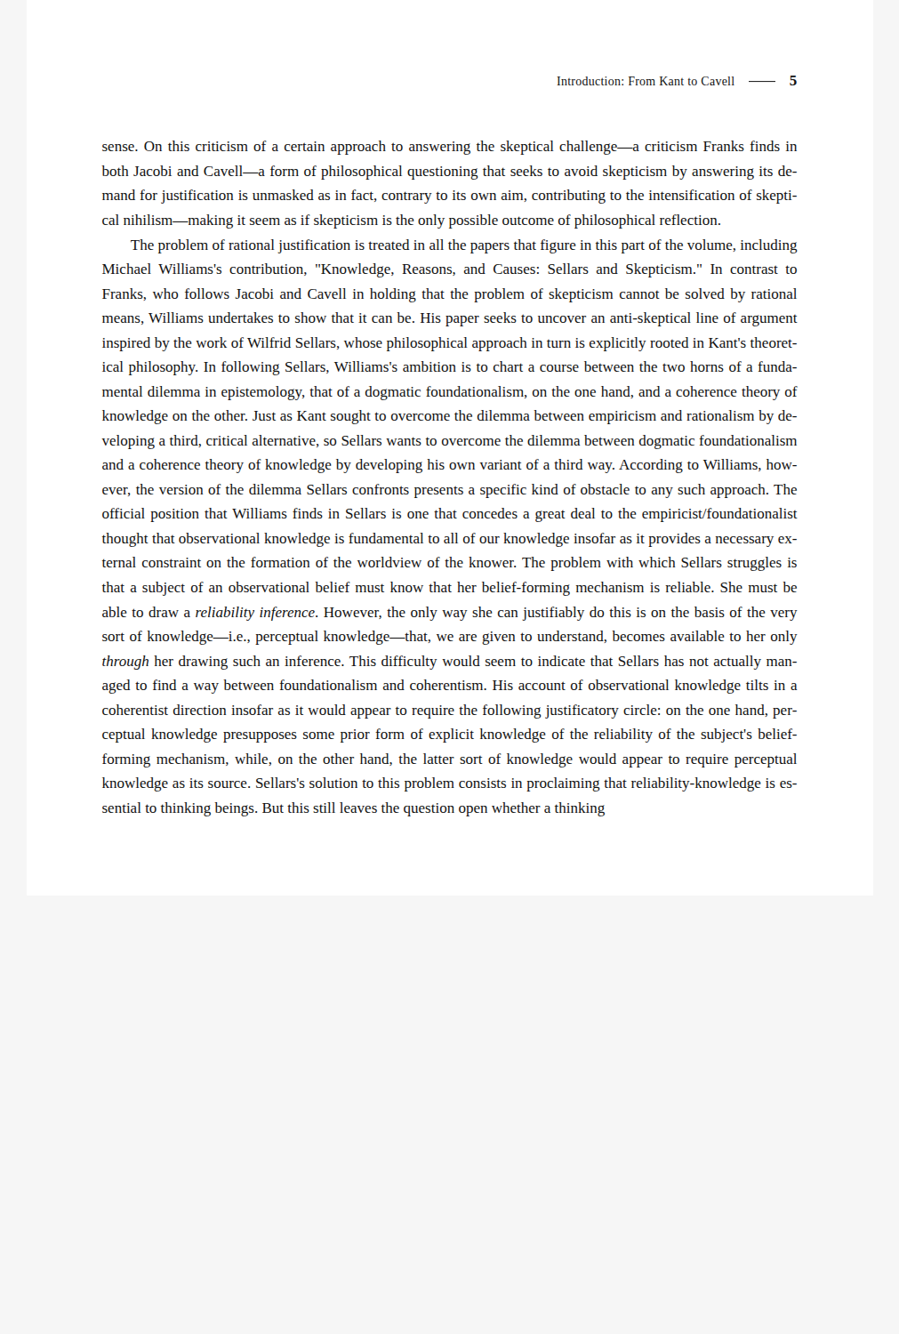Introduction: From Kant to Cavell 5
sense. On this criticism of a certain approach to answering the skeptical challenge—a criticism Franks finds in both Jacobi and Cavell—a form of philosophical questioning that seeks to avoid skepticism by answering its demand for justification is unmasked as in fact, contrary to its own aim, contributing to the intensification of skeptical nihilism—making it seem as if skepticism is the only possible outcome of philosophical reflection.
The problem of rational justification is treated in all the papers that figure in this part of the volume, including Michael Williams's contribution, "Knowledge, Reasons, and Causes: Sellars and Skepticism." In contrast to Franks, who follows Jacobi and Cavell in holding that the problem of skepticism cannot be solved by rational means, Williams undertakes to show that it can be. His paper seeks to uncover an anti-skeptical line of argument inspired by the work of Wilfrid Sellars, whose philosophical approach in turn is explicitly rooted in Kant's theoretical philosophy. In following Sellars, Williams's ambition is to chart a course between the two horns of a fundamental dilemma in epistemology, that of a dogmatic foundationalism, on the one hand, and a coherence theory of knowledge on the other. Just as Kant sought to overcome the dilemma between empiricism and rationalism by developing a third, critical alternative, so Sellars wants to overcome the dilemma between dogmatic foundationalism and a coherence theory of knowledge by developing his own variant of a third way. According to Williams, however, the version of the dilemma Sellars confronts presents a specific kind of obstacle to any such approach. The official position that Williams finds in Sellars is one that concedes a great deal to the empiricist/foundationalist thought that observational knowledge is fundamental to all of our knowledge insofar as it provides a necessary external constraint on the formation of the worldview of the knower. The problem with which Sellars struggles is that a subject of an observational belief must know that her belief-forming mechanism is reliable. She must be able to draw a reliability inference. However, the only way she can justifiably do this is on the basis of the very sort of knowledge—i.e., perceptual knowledge—that, we are given to understand, becomes available to her only through her drawing such an inference. This difficulty would seem to indicate that Sellars has not actually managed to find a way between foundationalism and coherentism. His account of observational knowledge tilts in a coherentist direction insofar as it would appear to require the following justificatory circle: on the one hand, perceptual knowledge presupposes some prior form of explicit knowledge of the reliability of the subject's belief-forming mechanism, while, on the other hand, the latter sort of knowledge would appear to require perceptual knowledge as its source. Sellars's solution to this problem consists in proclaiming that reliability-knowledge is essential to thinking beings. But this still leaves the question open whether a thinking